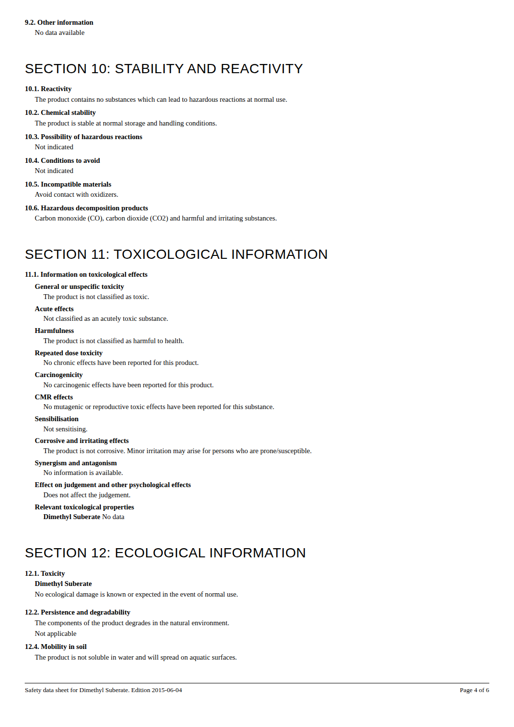9.2. Other information
No data available
SECTION 10: STABILITY AND REACTIVITY
10.1. Reactivity
The product contains no substances which can lead to hazardous reactions at normal use.
10.2. Chemical stability
The product is stable at normal storage and handling conditions.
10.3. Possibility of hazardous reactions
Not indicated
10.4. Conditions to avoid
Not indicated
10.5. Incompatible materials
Avoid contact with oxidizers.
10.6. Hazardous decomposition products
Carbon monoxide (CO), carbon dioxide (CO2) and harmful and irritating substances.
SECTION 11: TOXICOLOGICAL INFORMATION
11.1. Information on toxicological effects
General or unspecific toxicity
The product is not classified as toxic.
Acute effects
Not classified as an acutely toxic substance.
Harmfulness
The product is not classified as harmful to health.
Repeated dose toxicity
No chronic effects have been reported for this product.
Carcinogenicity
No carcinogenic effects have been reported for this product.
CMR effects
No mutagenic or reproductive toxic effects have been reported for this substance.
Sensibilisation
Not sensitising.
Corrosive and irritating effects
The product is not corrosive. Minor irritation may arise for persons who are prone/susceptible.
Synergism and antagonism
No information is available.
Effect on judgement and other psychological effects
Does not affect the judgement.
Relevant toxicological properties
Dimethyl Suberate No data
SECTION 12: ECOLOGICAL INFORMATION
12.1. Toxicity
Dimethyl Suberate
No ecological damage is known or expected in the event of normal use.
12.2. Persistence and degradability
The components of the product degrades in the natural environment.
Not applicable
12.4. Mobility in soil
The product is not soluble in water and will spread on aquatic surfaces.
Safety data sheet for Dimethyl Suberate. Edition 2015-06-04 Page 4 of 6